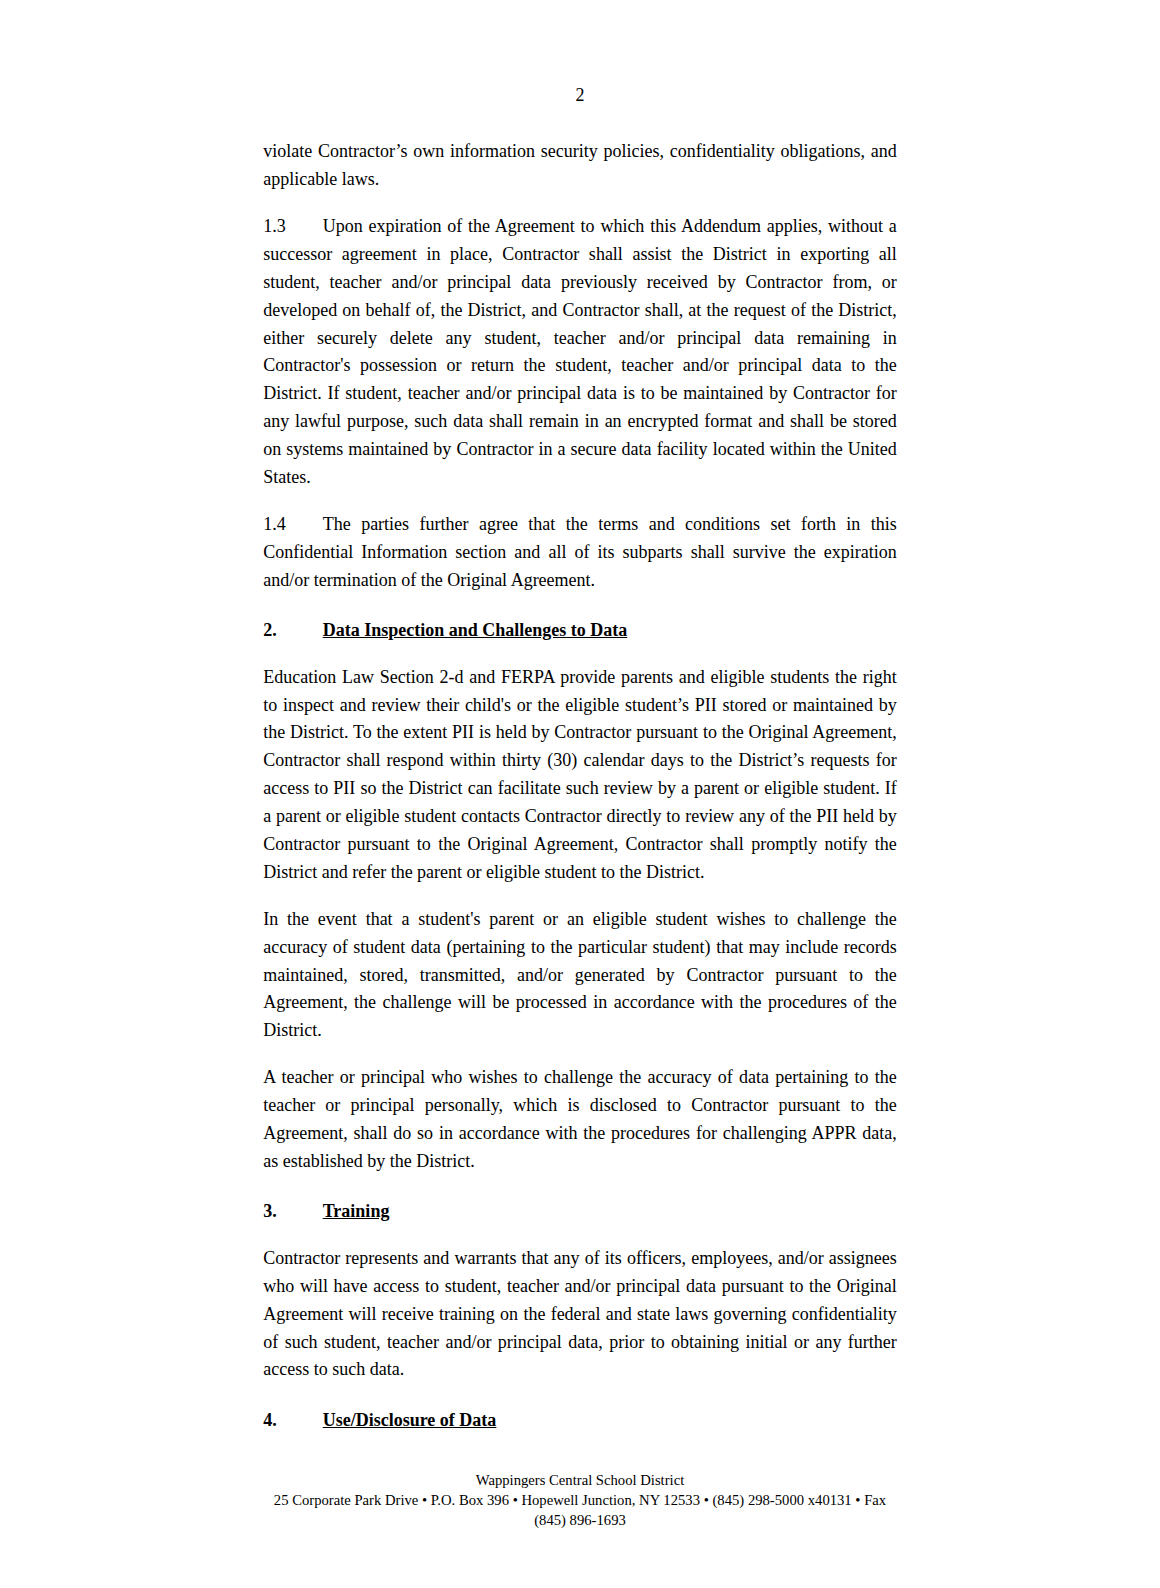2
violate Contractor’s own information security policies, confidentiality obligations, and applicable laws.
1.3 Upon expiration of the Agreement to which this Addendum applies, without a successor agreement in place, Contractor shall assist the District in exporting all student, teacher and/or principal data previously received by Contractor from, or developed on behalf of, the District, and Contractor shall, at the request of the District, either securely delete any student, teacher and/or principal data remaining in Contractor's possession or return the student, teacher and/or principal data to the District. If student, teacher and/or principal data is to be maintained by Contractor for any lawful purpose, such data shall remain in an encrypted format and shall be stored on systems maintained by Contractor in a secure data facility located within the United States.
1.4 The parties further agree that the terms and conditions set forth in this Confidential Information section and all of its subparts shall survive the expiration and/or termination of the Original Agreement.
2. Data Inspection and Challenges to Data
Education Law Section 2-d and FERPA provide parents and eligible students the right to inspect and review their child's or the eligible student’s PII stored or maintained by the District. To the extent PII is held by Contractor pursuant to the Original Agreement, Contractor shall respond within thirty (30) calendar days to the District’s requests for access to PII so the District can facilitate such review by a parent or eligible student. If a parent or eligible student contacts Contractor directly to review any of the PII held by Contractor pursuant to the Original Agreement, Contractor shall promptly notify the District and refer the parent or eligible student to the District.
In the event that a student's parent or an eligible student wishes to challenge the accuracy of student data (pertaining to the particular student) that may include records maintained, stored, transmitted, and/or generated by Contractor pursuant to the Agreement, the challenge will be processed in accordance with the procedures of the District.
A teacher or principal who wishes to challenge the accuracy of data pertaining to the teacher or principal personally, which is disclosed to Contractor pursuant to the Agreement, shall do so in accordance with the procedures for challenging APPR data, as established by the District.
3. Training
Contractor represents and warrants that any of its officers, employees, and/or assignees who will have access to student, teacher and/or principal data pursuant to the Original Agreement will receive training on the federal and state laws governing confidentiality of such student, teacher and/or principal data, prior to obtaining initial or any further access to such data.
4. Use/Disclosure of Data
Wappingers Central School District
25 Corporate Park Drive • P.O. Box 396 • Hopewell Junction, NY 12533 • (845) 298-5000 x40131 • Fax (845) 896-1693